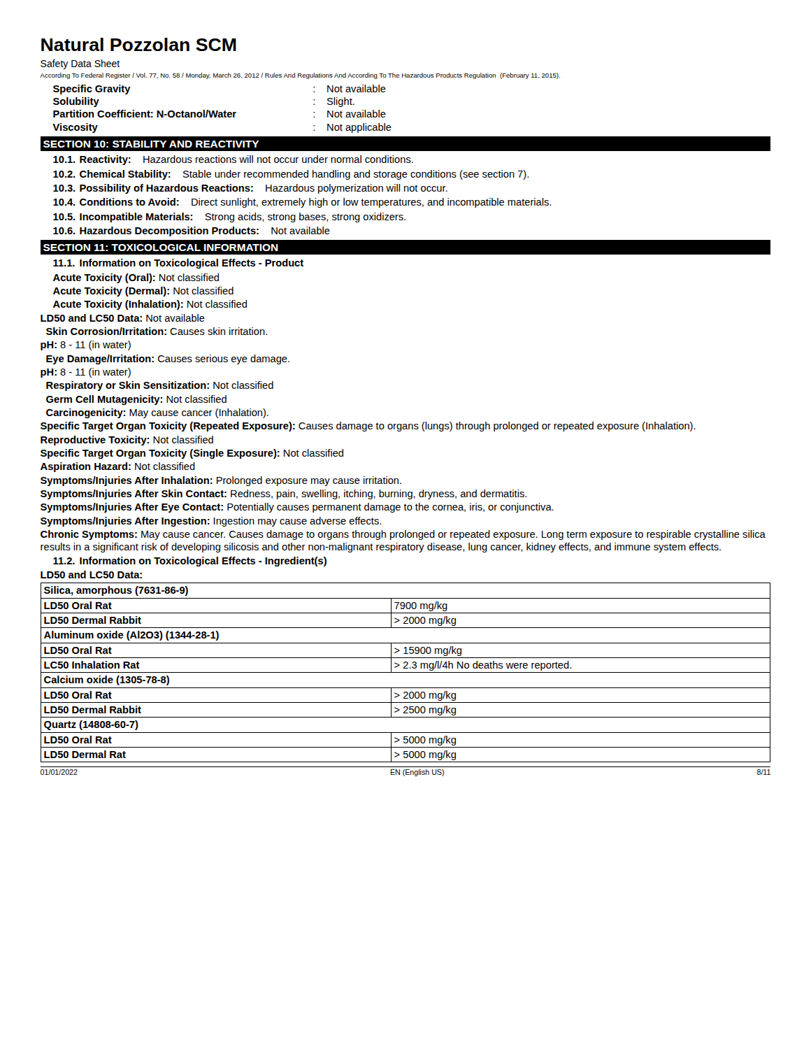Natural Pozzolan SCM
Safety Data Sheet
According To Federal Register / Vol. 77, No. 58 / Monday, March 26, 2012 / Rules And Regulations And According To The Hazardous Products Regulation (February 11, 2015).
| Specific Gravity | : | Not available |
| Solubility | : | Slight. |
| Partition Coefficient: N-Octanol/Water | : | Not available |
| Viscosity | : | Not applicable |
SECTION 10: STABILITY AND REACTIVITY
10.1. Reactivity: Hazardous reactions will not occur under normal conditions.
10.2. Chemical Stability: Stable under recommended handling and storage conditions (see section 7).
10.3. Possibility of Hazardous Reactions: Hazardous polymerization will not occur.
10.4. Conditions to Avoid: Direct sunlight, extremely high or low temperatures, and incompatible materials.
10.5. Incompatible Materials: Strong acids, strong bases, strong oxidizers.
10.6. Hazardous Decomposition Products: Not available
SECTION 11: TOXICOLOGICAL INFORMATION
11.1. Information on Toxicological Effects - Product
Acute Toxicity (Oral): Not classified
Acute Toxicity (Dermal): Not classified
Acute Toxicity (Inhalation): Not classified
LD50 and LC50 Data: Not available
Skin Corrosion/Irritation: Causes skin irritation.
pH: 8 - 11 (in water)
Eye Damage/Irritation: Causes serious eye damage.
pH: 8 - 11 (in water)
Respiratory or Skin Sensitization: Not classified
Germ Cell Mutagenicity: Not classified
Carcinogenicity: May cause cancer (Inhalation).
Specific Target Organ Toxicity (Repeated Exposure): Causes damage to organs (lungs) through prolonged or repeated exposure (Inhalation).
Reproductive Toxicity: Not classified
Specific Target Organ Toxicity (Single Exposure): Not classified
Aspiration Hazard: Not classified
Symptoms/Injuries After Inhalation: Prolonged exposure may cause irritation.
Symptoms/Injuries After Skin Contact: Redness, pain, swelling, itching, burning, dryness, and dermatitis.
Symptoms/Injuries After Eye Contact: Potentially causes permanent damage to the cornea, iris, or conjunctiva.
Symptoms/Injuries After Ingestion: Ingestion may cause adverse effects.
Chronic Symptoms: May cause cancer. Causes damage to organs through prolonged or repeated exposure. Long term exposure to respirable crystalline silica results in a significant risk of developing silicosis and other non-malignant respiratory disease, lung cancer, kidney effects, and immune system effects.
11.2. Information on Toxicological Effects - Ingredient(s)
LD50 and LC50 Data:
| Silica, amorphous (7631-86-9) |
| LD50 Oral Rat | 7900 mg/kg |
| LD50 Dermal Rabbit | > 2000 mg/kg |
| Aluminum oxide (Al2O3) (1344-28-1) |
| LD50 Oral Rat | > 15900 mg/kg |
| LC50 Inhalation Rat | > 2.3 mg/l/4h No deaths were reported. |
| Calcium oxide (1305-78-8) |
| LD50 Oral Rat | > 2000 mg/kg |
| LD50 Dermal Rabbit | > 2500 mg/kg |
| Quartz (14808-60-7) |
| LD50 Oral Rat | > 5000 mg/kg |
| LD50 Dermal Rat | > 5000 mg/kg |
01/01/2022 EN (English US) 8/11